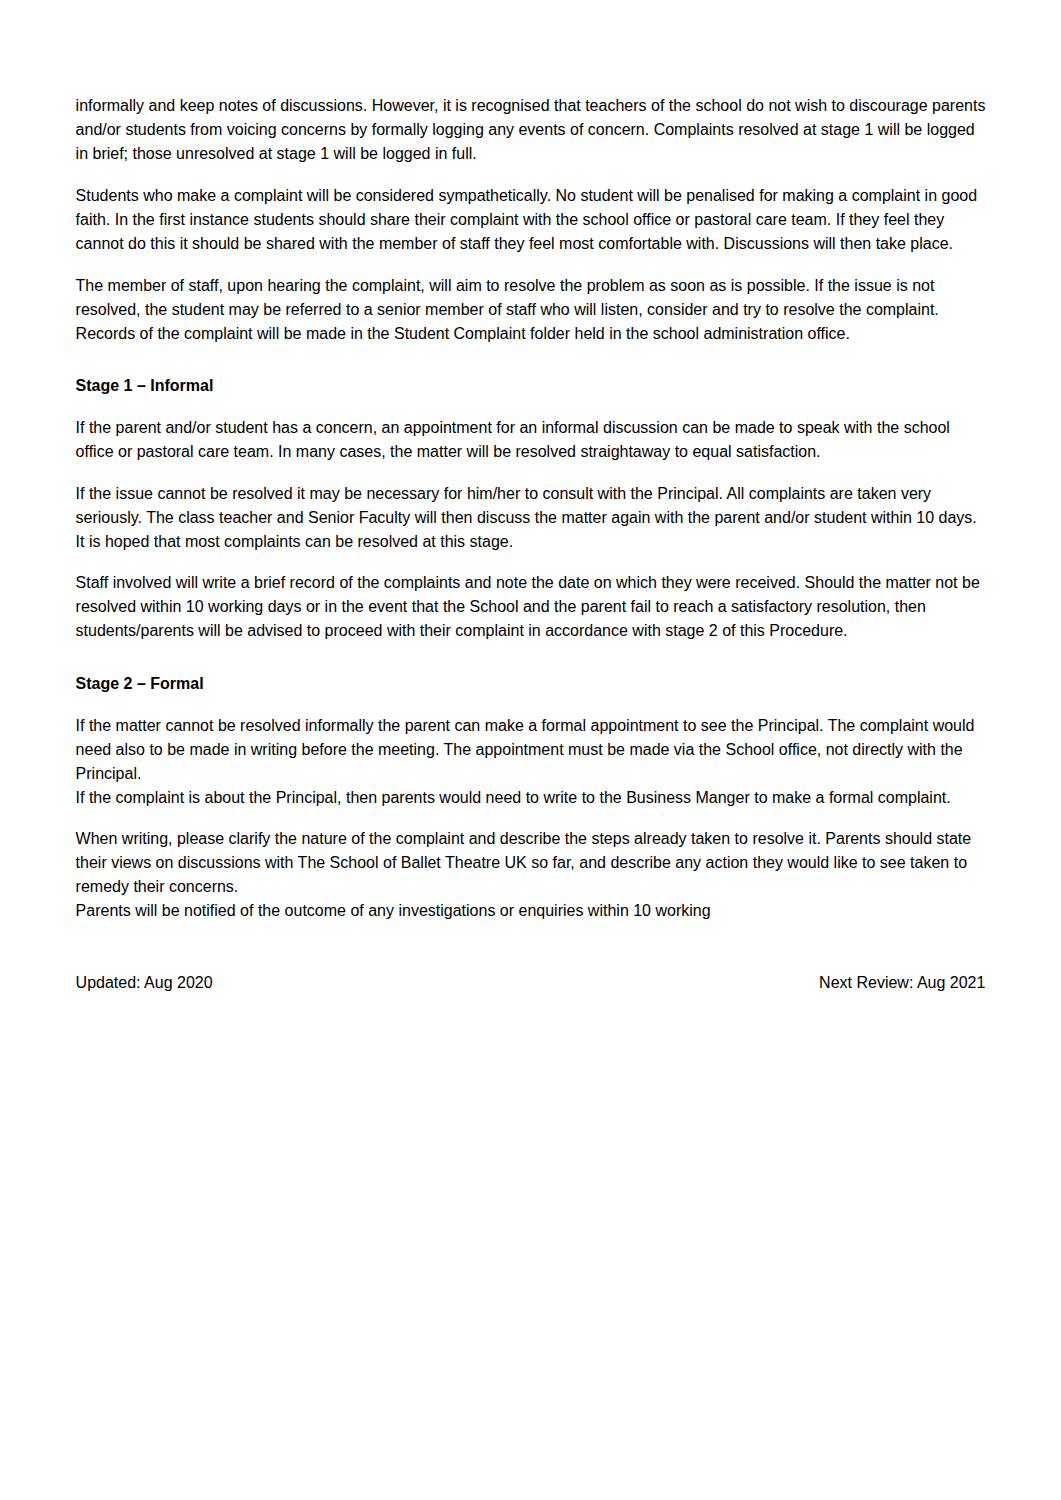informally and keep notes of discussions. However, it is recognised that teachers of the school do not wish to discourage parents and/or students from voicing concerns by formally logging any events of concern. Complaints resolved at stage 1 will be logged in brief; those unresolved at stage 1 will be logged in full.
Students who make a complaint will be considered sympathetically. No student will be penalised for making a complaint in good faith. In the first instance students should share their complaint with the school office or pastoral care team. If they feel they cannot do this it should be shared with the member of staff they feel most comfortable with. Discussions will then take place.
The member of staff, upon hearing the complaint, will aim to resolve the problem as soon as is possible. If the issue is not resolved, the student may be referred to a senior member of staff who will listen, consider and try to resolve the complaint. Records of the complaint will be made in the Student Complaint folder held in the school administration office.
Stage 1 – Informal
If the parent and/or student has a concern, an appointment for an informal discussion can be made to speak with the school office or pastoral care team. In many cases, the matter will be resolved straightaway to equal satisfaction.
If the issue cannot be resolved it may be necessary for him/her to consult with the Principal. All complaints are taken very seriously. The class teacher and Senior Faculty will then discuss the matter again with the parent and/or student within 10 days. It is hoped that most complaints can be resolved at this stage.
Staff involved will write a brief record of the complaints and note the date on which they were received. Should the matter not be resolved within 10 working days or in the event that the School and the parent fail to reach a satisfactory resolution, then students/parents will be advised to proceed with their complaint in accordance with stage 2 of this Procedure.
Stage 2 – Formal
If the matter cannot be resolved informally the parent can make a formal appointment to see the Principal. The complaint would need also to be made in writing before the meeting. The appointment must be made via the School office, not directly with the Principal.
If the complaint is about the Principal, then parents would need to write to the Business Manger to make a formal complaint.
When writing, please clarify the nature of the complaint and describe the steps already taken to resolve it. Parents should state their views on discussions with The School of Ballet Theatre UK so far, and describe any action they would like to see taken to remedy their concerns.
Parents will be notified of the outcome of any investigations or enquiries within 10 working
Updated: Aug 2020 Next Review: Aug 2021